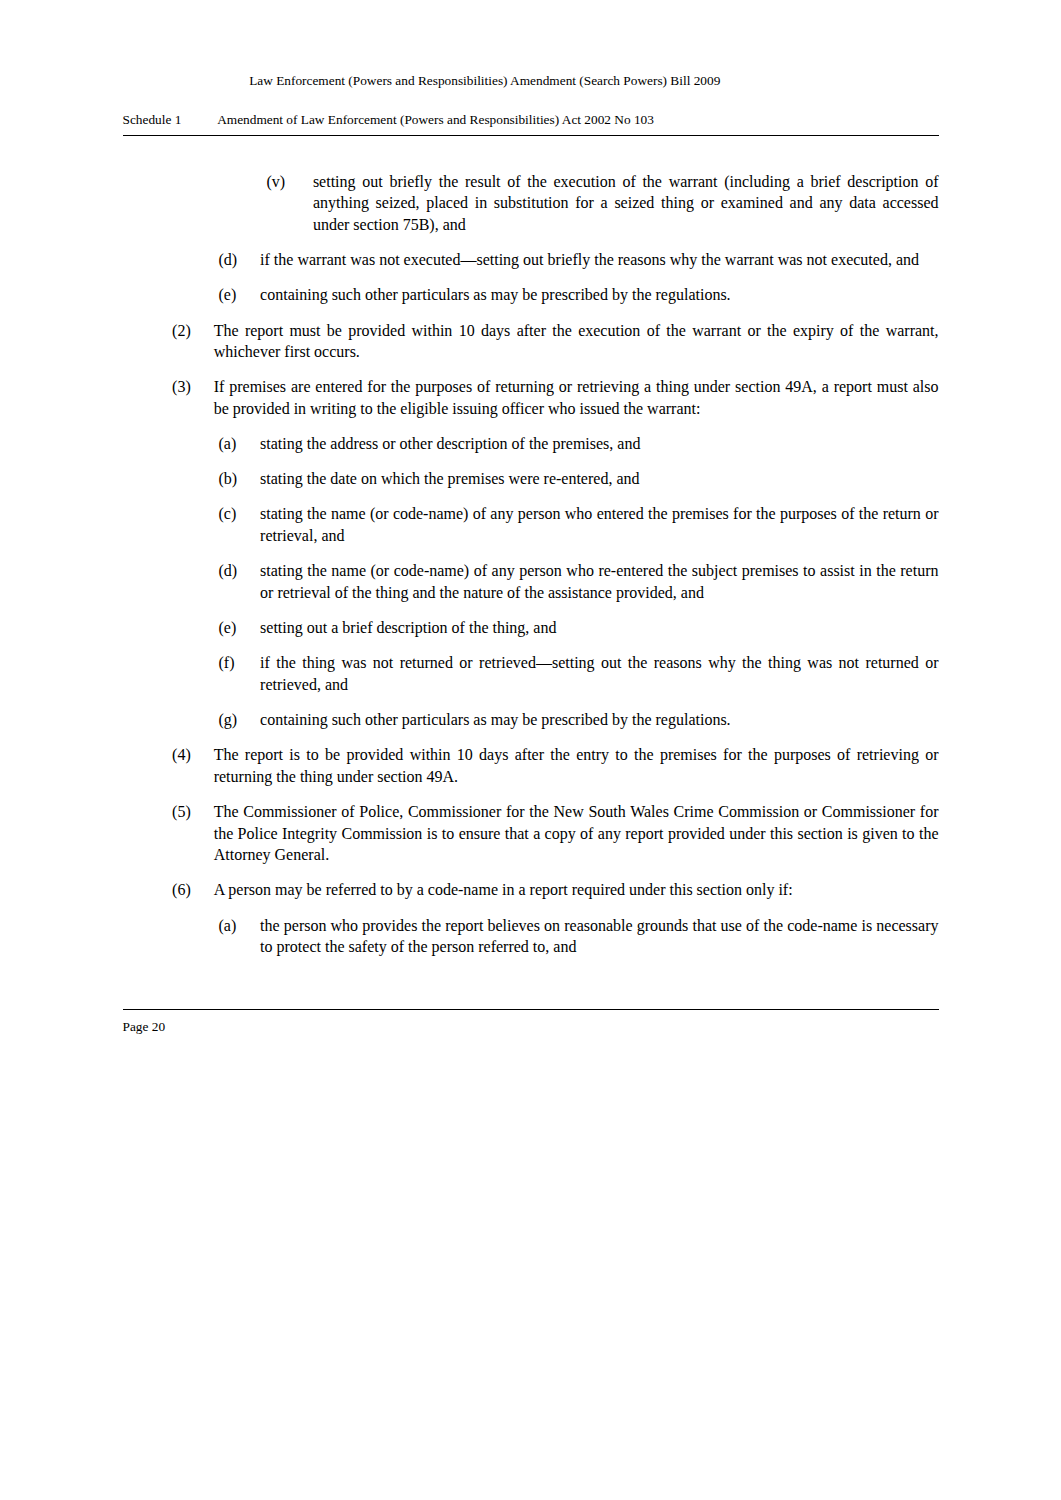Law Enforcement (Powers and Responsibilities) Amendment (Search Powers) Bill 2009
Schedule 1
Amendment of Law Enforcement (Powers and Responsibilities) Act 2002 No 103
(v)
setting out briefly the result of the execution of the warrant (including a brief description of anything seized, placed in substitution for a seized thing or examined and any data accessed under section 75B), and
(d)
if the warrant was not executed—setting out briefly the reasons why the warrant was not executed, and
(e)
containing such other particulars as may be prescribed by the regulations.
(2)
The report must be provided within 10 days after the execution of the warrant or the expiry of the warrant, whichever first occurs.
(3)
If premises are entered for the purposes of returning or retrieving a thing under section 49A, a report must also be provided in writing to the eligible issuing officer who issued the warrant:
(a)
stating the address or other description of the premises, and
(b)
stating the date on which the premises were re-entered, and
(c)
stating the name (or code-name) of any person who entered the premises for the purposes of the return or retrieval, and
(d)
stating the name (or code-name) of any person who re-entered the subject premises to assist in the return or retrieval of the thing and the nature of the assistance provided, and
(e)
setting out a brief description of the thing, and
(f)
if the thing was not returned or retrieved—setting out the reasons why the thing was not returned or retrieved, and
(g)
containing such other particulars as may be prescribed by the regulations.
(4)
The report is to be provided within 10 days after the entry to the premises for the purposes of retrieving or returning the thing under section 49A.
(5)
The Commissioner of Police, Commissioner for the New South Wales Crime Commission or Commissioner for the Police Integrity Commission is to ensure that a copy of any report provided under this section is given to the Attorney General.
(6)
A person may be referred to by a code-name in a report required under this section only if:
(a)
the person who provides the report believes on reasonable grounds that use of the code-name is necessary to protect the safety of the person referred to, and
Page 20